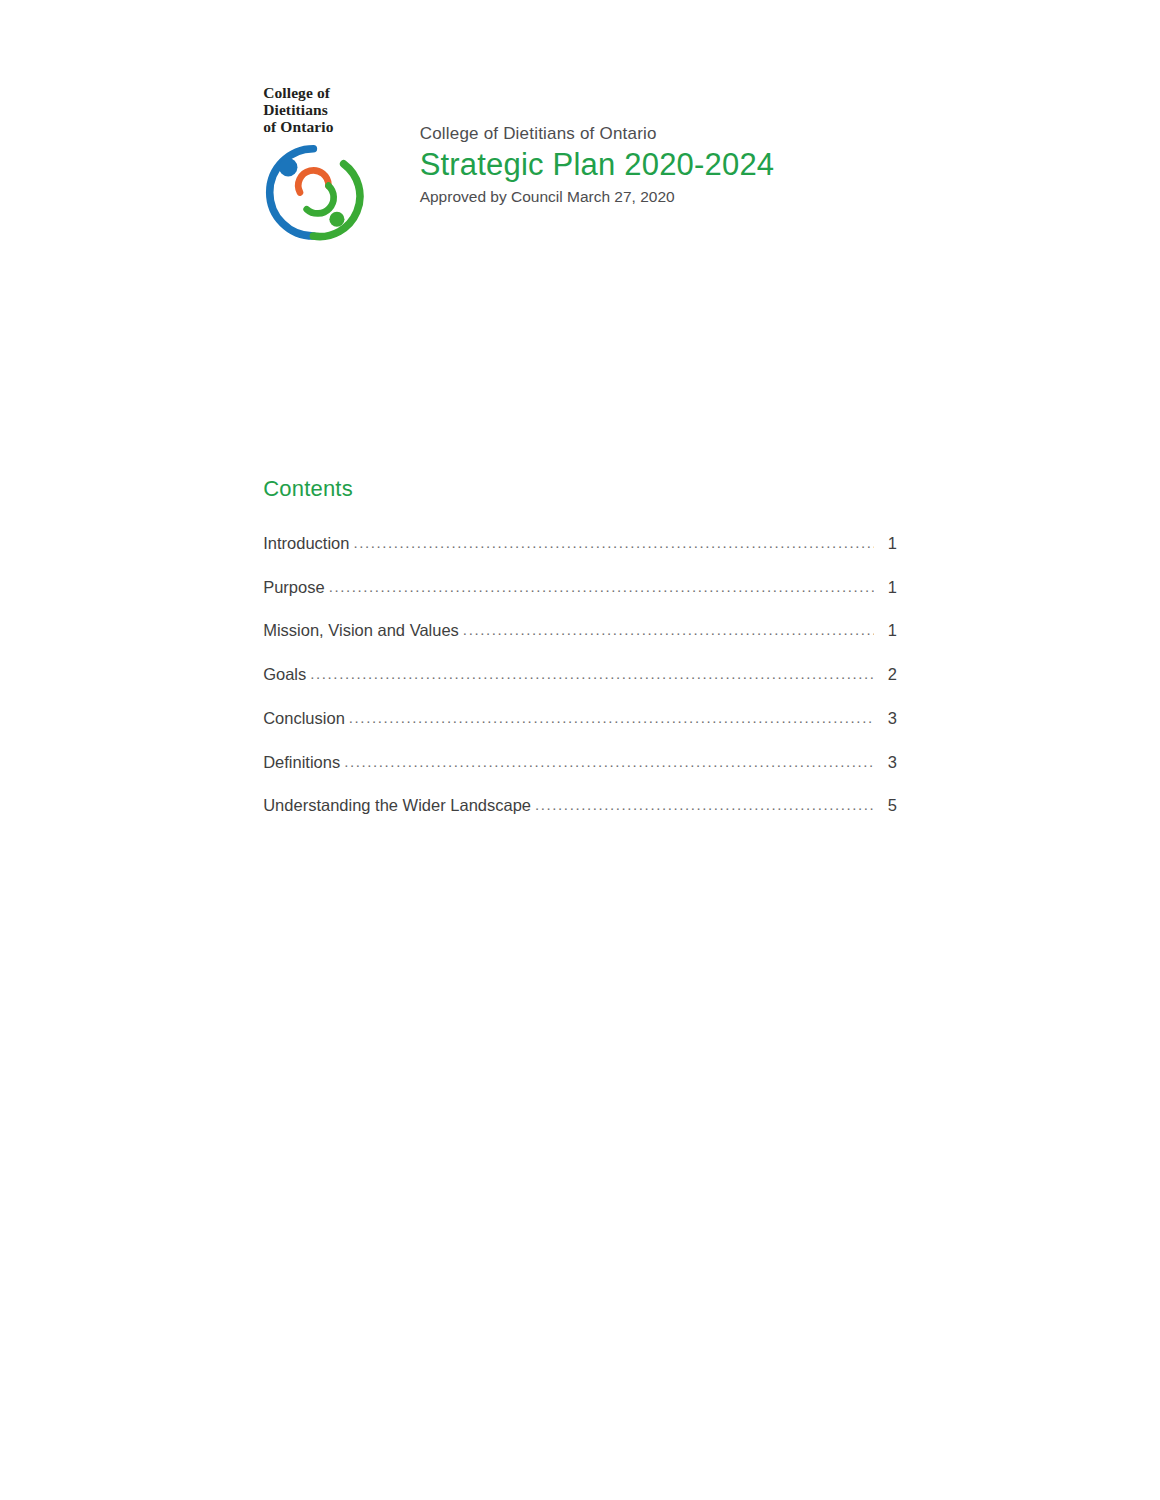College of
Dietitians
of Ontario
College of Dietitians of Ontario
Strategic Plan 2020-2024
Approved by Council March 27, 2020
Contents
Introduction .................................................................................................................................. 1
Purpose ....................................................................................................................................... 1
Mission, Vision and Values ................................................................................................. 1
Goals .......................................................................................................................................... 2
Conclusion ................................................................................................................................... 3
Definitions .................................................................................................................................... 3
Understanding the Wider Landscape ................................................................................. 5